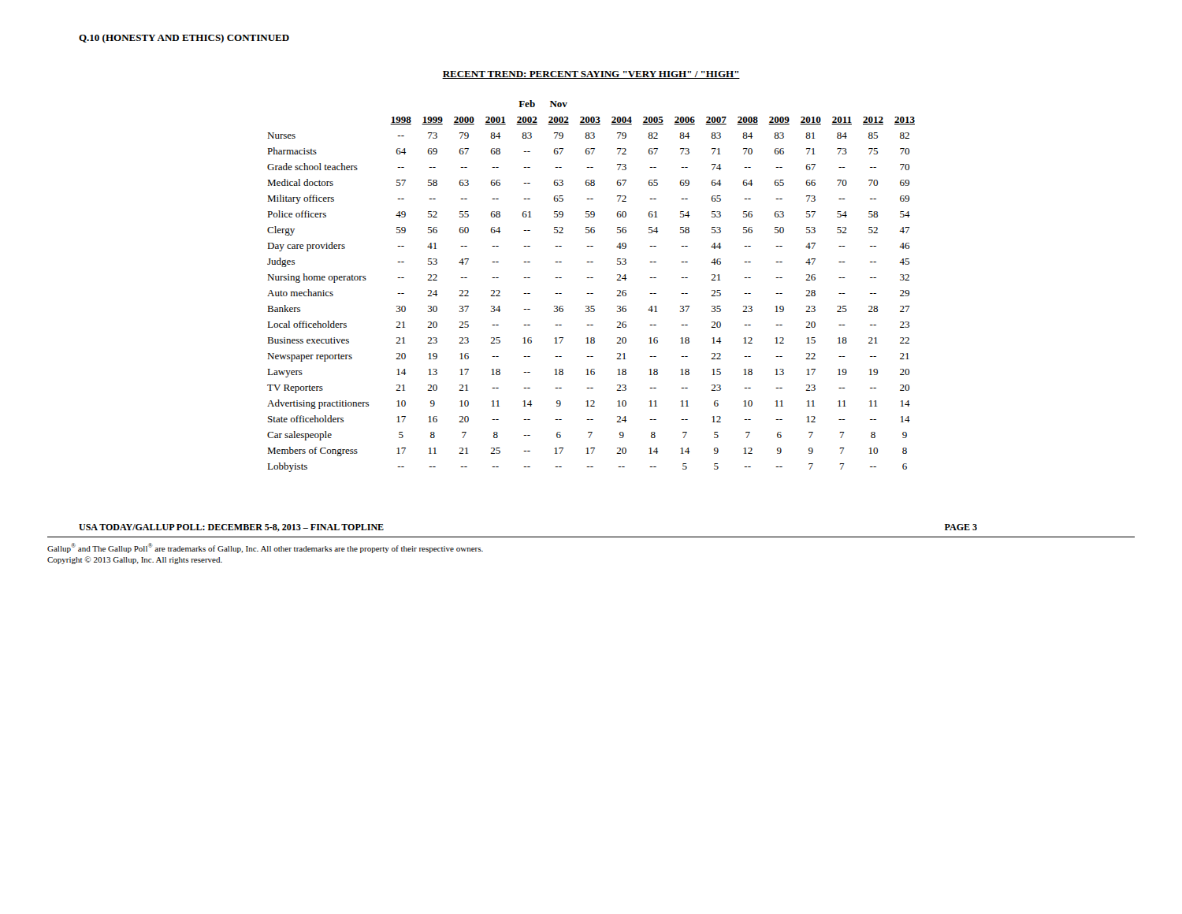Q.10 (HONESTY AND ETHICS) CONTINUED
RECENT TREND: PERCENT SAYING "VERY HIGH" / "HIGH"
| | | | | | Feb | Nov | | | | | | | | | | | |
| --- | --- | --- | --- | --- | --- | --- | --- | --- | --- | --- | --- | --- | --- | --- | --- | --- | --- |
| | 1998 | 1999 | 2000 | 2001 | 2002 | 2002 | 2003 | 2004 | 2005 | 2006 | 2007 | 2008 | 2009 | 2010 | 2011 | 2012 | 2013 |
| Nurses | -- | 73 | 79 | 84 | 83 | 79 | 83 | 79 | 82 | 84 | 83 | 84 | 83 | 81 | 84 | 85 | 82 |
| Pharmacists | 64 | 69 | 67 | 68 | -- | 67 | 67 | 72 | 67 | 73 | 71 | 70 | 66 | 71 | 73 | 75 | 70 |
| Grade school teachers | -- | -- | -- | -- | -- | -- | -- | 73 | -- | -- | 74 | -- | -- | 67 | -- | -- | 70 |
| Medical doctors | 57 | 58 | 63 | 66 | -- | 63 | 68 | 67 | 65 | 69 | 64 | 64 | 65 | 66 | 70 | 70 | 69 |
| Military officers | -- | -- | -- | -- | -- | 65 | -- | 72 | -- | -- | 65 | -- | -- | 73 | -- | -- | 69 |
| Police officers | 49 | 52 | 55 | 68 | 61 | 59 | 59 | 60 | 61 | 54 | 53 | 56 | 63 | 57 | 54 | 58 | 54 |
| Clergy | 59 | 56 | 60 | 64 | -- | 52 | 56 | 56 | 54 | 58 | 53 | 56 | 50 | 53 | 52 | 52 | 47 |
| Day care providers | -- | 41 | -- | -- | -- | -- | -- | 49 | -- | -- | 44 | -- | -- | 47 | -- | -- | 46 |
| Judges | -- | 53 | 47 | -- | -- | -- | -- | 53 | -- | -- | 46 | -- | -- | 47 | -- | -- | 45 |
| Nursing home operators | -- | 22 | -- | -- | -- | -- | -- | 24 | -- | -- | 21 | -- | -- | 26 | -- | -- | 32 |
| Auto mechanics | -- | 24 | 22 | 22 | -- | -- | -- | 26 | -- | -- | 25 | -- | -- | 28 | -- | -- | 29 |
| Bankers | 30 | 30 | 37 | 34 | -- | 36 | 35 | 36 | 41 | 37 | 35 | 23 | 19 | 23 | 25 | 28 | 27 |
| Local officeholders | 21 | 20 | 25 | -- | -- | -- | -- | 26 | -- | -- | 20 | -- | -- | 20 | -- | -- | 23 |
| Business executives | 21 | 23 | 23 | 25 | 16 | 17 | 18 | 20 | 16 | 18 | 14 | 12 | 12 | 15 | 18 | 21 | 22 |
| Newspaper reporters | 20 | 19 | 16 | -- | -- | -- | -- | 21 | -- | -- | 22 | -- | -- | 22 | -- | -- | 21 |
| Lawyers | 14 | 13 | 17 | 18 | -- | 18 | 16 | 18 | 18 | 18 | 15 | 18 | 13 | 17 | 19 | 19 | 20 |
| TV Reporters | 21 | 20 | 21 | -- | -- | -- | -- | 23 | -- | -- | 23 | -- | -- | 23 | -- | -- | 20 |
| Advertising practitioners | 10 | 9 | 10 | 11 | 14 | 9 | 12 | 10 | 11 | 11 | 6 | 10 | 11 | 11 | 11 | 11 | 14 |
| State officeholders | 17 | 16 | 20 | -- | -- | -- | -- | 24 | -- | -- | 12 | -- | -- | 12 | -- | -- | 14 |
| Car salespeople | 5 | 8 | 7 | 8 | -- | 6 | 7 | 9 | 8 | 7 | 5 | 7 | 6 | 7 | 7 | 8 | 9 |
| Members of Congress | 17 | 11 | 21 | 25 | -- | 17 | 17 | 20 | 14 | 14 | 9 | 12 | 9 | 9 | 7 | 10 | 8 |
| Lobbyists | -- | -- | -- | -- | -- | -- | -- | -- | -- | 5 | 5 | -- | -- | 7 | 7 | -- | 6 |
USA TODAY/GALLUP POLL: DECEMBER 5-8, 2013 – FINAL TOPLINE PAGE 3
Gallup® and The Gallup Poll® are trademarks of Gallup, Inc. All other trademarks are the property of their respective owners.
Copyright © 2013 Gallup, Inc. All rights reserved.